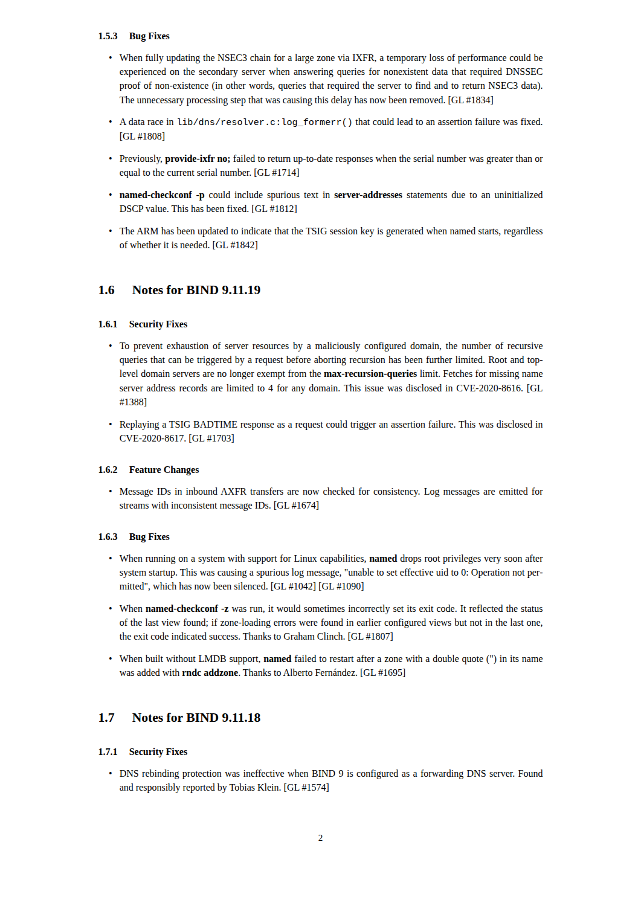1.5.3 Bug Fixes
When fully updating the NSEC3 chain for a large zone via IXFR, a temporary loss of performance could be experienced on the secondary server when answering queries for nonexistent data that required DNSSEC proof of non-existence (in other words, queries that required the server to find and to return NSEC3 data). The unnecessary processing step that was causing this delay has now been removed. [GL #1834]
A data race in lib/dns/resolver.c:log_formerr() that could lead to an assertion failure was fixed. [GL #1808]
Previously, provide-ixfr no; failed to return up-to-date responses when the serial number was greater than or equal to the current serial number. [GL #1714]
named-checkconf -p could include spurious text in server-addresses statements due to an uninitialized DSCP value. This has been fixed. [GL #1812]
The ARM has been updated to indicate that the TSIG session key is generated when named starts, regardless of whether it is needed. [GL #1842]
1.6 Notes for BIND 9.11.19
1.6.1 Security Fixes
To prevent exhaustion of server resources by a maliciously configured domain, the number of recursive queries that can be triggered by a request before aborting recursion has been further limited. Root and top-level domain servers are no longer exempt from the max-recursion-queries limit. Fetches for missing name server address records are limited to 4 for any domain. This issue was disclosed in CVE-2020-8616. [GL #1388]
Replaying a TSIG BADTIME response as a request could trigger an assertion failure. This was disclosed in CVE-2020-8617. [GL #1703]
1.6.2 Feature Changes
Message IDs in inbound AXFR transfers are now checked for consistency. Log messages are emitted for streams with inconsistent message IDs. [GL #1674]
1.6.3 Bug Fixes
When running on a system with support for Linux capabilities, named drops root privileges very soon after system startup. This was causing a spurious log message, "unable to set effective uid to 0: Operation not permitted", which has now been silenced. [GL #1042] [GL #1090]
When named-checkconf -z was run, it would sometimes incorrectly set its exit code. It reflected the status of the last view found; if zone-loading errors were found in earlier configured views but not in the last one, the exit code indicated success. Thanks to Graham Clinch. [GL #1807]
When built without LMDB support, named failed to restart after a zone with a double quote (") in its name was added with rndc addzone. Thanks to Alberto Fernández. [GL #1695]
1.7 Notes for BIND 9.11.18
1.7.1 Security Fixes
DNS rebinding protection was ineffective when BIND 9 is configured as a forwarding DNS server. Found and responsibly reported by Tobias Klein. [GL #1574]
2